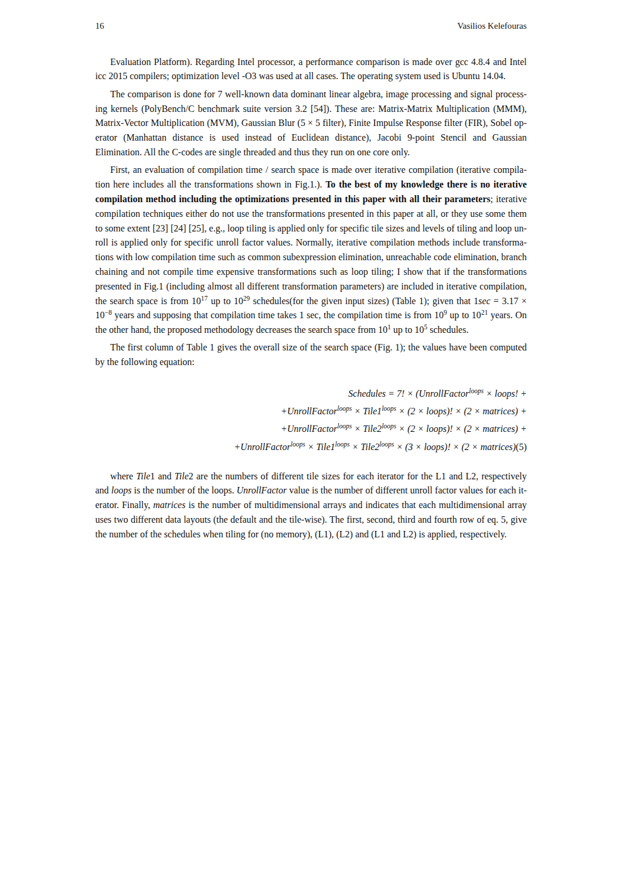16 Vasilios Kelefouras
Evaluation Platform). Regarding Intel processor, a performance comparison is made over gcc 4.8.4 and Intel icc 2015 compilers; optimization level -O3 was used at all cases. The operating system used is Ubuntu 14.04.
The comparison is done for 7 well-known data dominant linear algebra, image processing and signal processing kernels (PolyBench/C benchmark suite version 3.2 [54]). These are: Matrix-Matrix Multiplication (MMM), Matrix-Vector Multiplication (MVM), Gaussian Blur (5 × 5 filter), Finite Impulse Response filter (FIR), Sobel operator (Manhattan distance is used instead of Euclidean distance), Jacobi 9-point Stencil and Gaussian Elimination. All the C-codes are single threaded and thus they run on one core only.
First, an evaluation of compilation time / search space is made over iterative compilation (iterative compilation here includes all the transformations shown in Fig.1.). To the best of my knowledge there is no iterative compilation method including the optimizations presented in this paper with all their parameters; iterative compilation techniques either do not use the transformations presented in this paper at all, or they use some them to some extent [23] [24] [25], e.g., loop tiling is applied only for specific tile sizes and levels of tiling and loop unroll is applied only for specific unroll factor values. Normally, iterative compilation methods include transformations with low compilation time such as common subexpression elimination, unreachable code elimination, branch chaining and not compile time expensive transformations such as loop tiling; I show that if the transformations presented in Fig.1 (including almost all different transformation parameters) are included in iterative compilation, the search space is from 1017 up to 1029 schedules(for the given input sizes) (Table 1); given that 1sec = 3.17 × 10−8 years and supposing that compilation time takes 1 sec, the compilation time is from 109 up to 1021 years. On the other hand, the proposed methodology decreases the search space from 101 up to 105 schedules.
The first column of Table 1 gives the overall size of the search space (Fig. 1); the values have been computed by the following equation:
Schedules = 7! × (UnrollFactorloops × loops! + +UnrollFactorloops × Tile1loops × (2 × loops)! × (2 × matrices) + +UnrollFactorloops × Tile2loops × (2 × loops)! × (2 × matrices) + +UnrollFactorloops × Tile1loops × Tile2loops × (3 × loops)! × (2 × matrices)(5)
where Tile1 and Tile2 are the numbers of different tile sizes for each iterator for the L1 and L2, respectively and loops is the number of the loops. UnrollFactor value is the number of different unroll factor values for each iterator. Finally, matrices is the number of multidimensional arrays and indicates that each multidimensional array uses two different data layouts (the default and the tile-wise). The first, second, third and fourth row of eq. 5, give the number of the schedules when tiling for (no memory), (L1), (L2) and (L1 and L2) is applied, respectively.